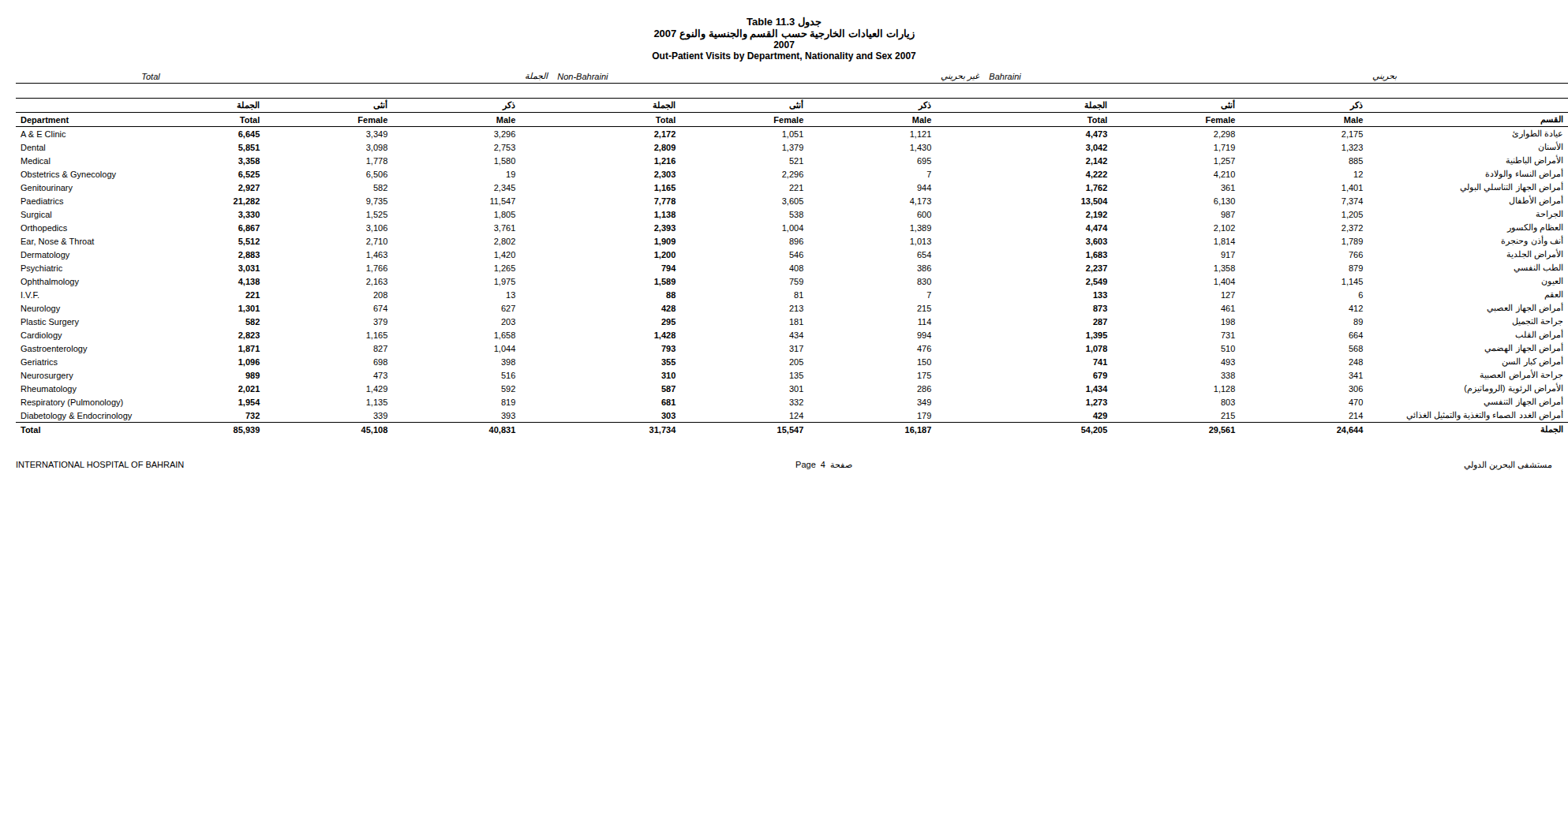Table 11.3 جدول
زيارات العيادات الخارجية حسب القسم والجنسية والنوع 2007
2007
Out-Patient Visits by Department, Nationality and Sex 2007
| | Total | الجملة | Non-Bahraini | غير بحريني | Bahraini | بحريني | |
| --- | --- | --- | --- | --- | --- | --- | --- |
| | الجملة | أنثى | ذكر | | الجملة | أنثى | ذكر | | الجملة | أنثى | ذكر | | |
| Department | Total | Female | Male | | Total | Female | Male | | Total | Female | Male | | القسم |
| A & E Clinic | 6,645 | 3,349 | 3,296 | | 2,172 | 1,051 | 1,121 | | 4,473 | 2,298 | 2,175 | | عيادة الطوارئ |
| Dental | 5,851 | 3,098 | 2,753 | | 2,809 | 1,379 | 1,430 | | 3,042 | 1,719 | 1,323 | | الأسنان |
| Medical | 3,358 | 1,778 | 1,580 | | 1,216 | 521 | 695 | | 2,142 | 1,257 | 885 | | الأمراض الباطنية |
| Obstetrics & Gynecology | 6,525 | 6,506 | 19 | | 2,303 | 2,296 | 7 | | 4,222 | 4,210 | 12 | | أمراض النساء والولادة |
| Genitourinary | 2,927 | 582 | 2,345 | | 1,165 | 221 | 944 | | 1,762 | 361 | 1,401 | | أمراض الجهاز التناسلي البولي |
| Paediatrics | 21,282 | 9,735 | 11,547 | | 7,778 | 3,605 | 4,173 | | 13,504 | 6,130 | 7,374 | | أمراض الأطفال |
| Surgical | 3,330 | 1,525 | 1,805 | | 1,138 | 538 | 600 | | 2,192 | 987 | 1,205 | | الجراحة |
| Orthopedics | 6,867 | 3,106 | 3,761 | | 2,393 | 1,004 | 1,389 | | 4,474 | 2,102 | 2,372 | | العظام والكسور |
| Ear, Nose & Throat | 5,512 | 2,710 | 2,802 | | 1,909 | 896 | 1,013 | | 3,603 | 1,814 | 1,789 | | أنف وأذن وحنجرة |
| Dermatology | 2,883 | 1,463 | 1,420 | | 1,200 | 546 | 654 | | 1,683 | 917 | 766 | | الأمراض الجلدية |
| Psychiatric | 3,031 | 1,766 | 1,265 | | 794 | 408 | 386 | | 2,237 | 1,358 | 879 | | الطب النفسي |
| Ophthalmology | 4,138 | 2,163 | 1,975 | | 1,589 | 759 | 830 | | 2,549 | 1,404 | 1,145 | | العيون |
| I.V.F. | 221 | 208 | 13 | | 88 | 81 | 7 | | 133 | 127 | 6 | | العقم |
| Neurology | 1,301 | 674 | 627 | | 428 | 213 | 215 | | 873 | 461 | 412 | | أمراض الجهاز العصبي |
| Plastic Surgery | 582 | 379 | 203 | | 295 | 181 | 114 | | 287 | 198 | 89 | | جراحة التجميل |
| Cardiology | 2,823 | 1,165 | 1,658 | | 1,428 | 434 | 994 | | 1,395 | 731 | 664 | | أمراض القلب |
| Gastroenterology | 1,871 | 827 | 1,044 | | 793 | 317 | 476 | | 1,078 | 510 | 568 | | أمراض الجهاز الهضمي |
| Geriatrics | 1,096 | 698 | 398 | | 355 | 205 | 150 | | 741 | 493 | 248 | | أمراض كبار السن |
| Neurosurgery | 989 | 473 | 516 | | 310 | 135 | 175 | | 679 | 338 | 341 | | جراحة الأمراض العصبية |
| Rheumatology | 2,021 | 1,429 | 592 | | 587 | 301 | 286 | | 1,434 | 1,128 | 306 | | الأمراض الرئوية (الروماتيزم) |
| Respiratory (Pulmonology) | 1,954 | 1,135 | 819 | | 681 | 332 | 349 | | 1,273 | 803 | 470 | | أمراض الجهاز التنفسي |
| Diabetology & Endocrinology | 732 | 339 | 393 | | 303 | 124 | 179 | | 429 | 215 | 214 | | أمراض الغدد الصماء والتغذية والتمثيل الغذائي |
| Total | 85,939 | 45,108 | 40,831 | | 31,734 | 15,547 | 16,187 | | 54,205 | 29,561 | 24,644 | | الجملة |
INTERNATIONAL HOSPITAL OF BAHRAIN
Page 4 صفحة
مستشفى البحرين الدولي